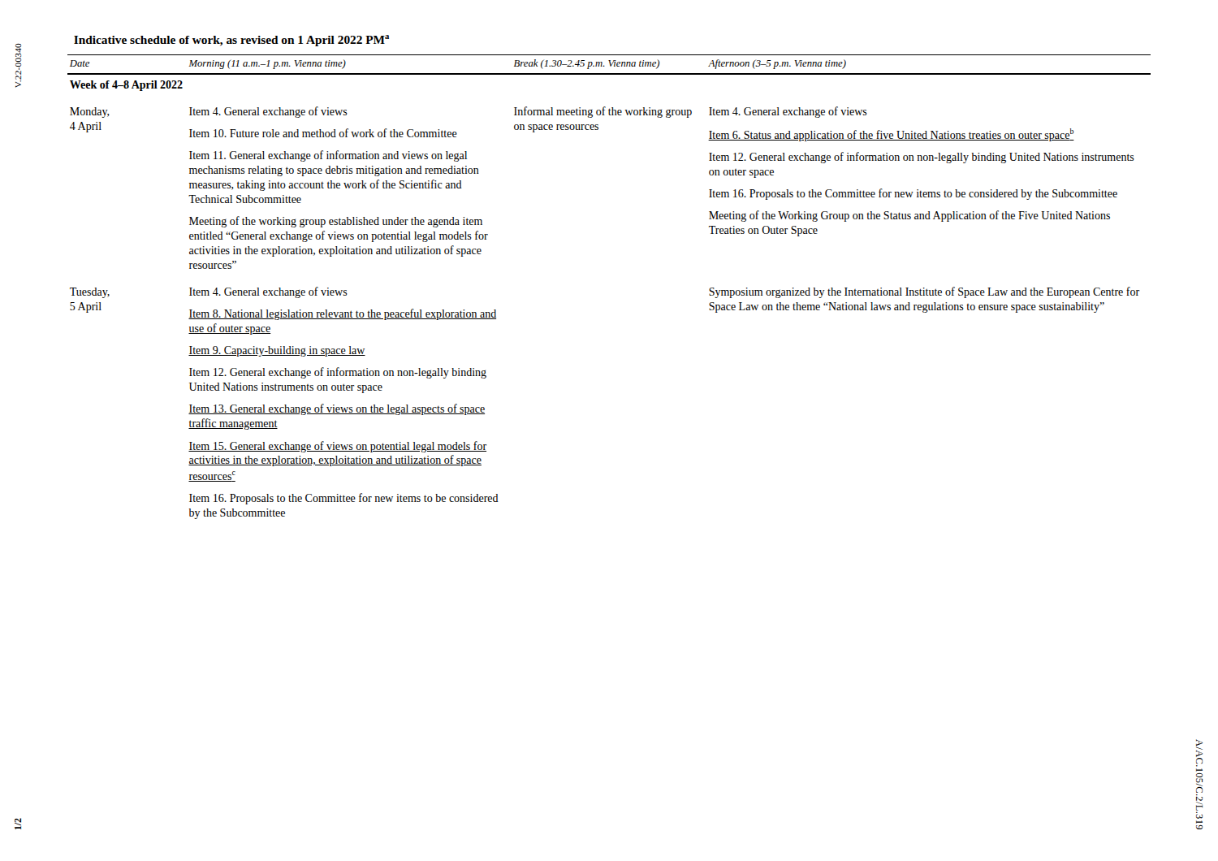V.22-00340
1/2
A/AC.105/C.2/L.319
Indicative schedule of work, as revised on 1 April 2022 PMa
| Date | Morning (11 a.m.–1 p.m. Vienna time) | Break (1.30–2.45 p.m. Vienna time) | Afternoon (3–5 p.m. Vienna time) |
| --- | --- | --- | --- |
| Week of 4–8 April 2022 |
| Monday, 4 April | Item 4. General exchange of views Item 10. Future role and method of work of the Committee Item 11. General exchange of information and views on legal mechanisms relating to space debris mitigation and remediation measures, taking into account the work of the Scientific and Technical Subcommittee Meeting of the working group established under the agenda item entitled “General exchange of views on potential legal models for activities in the exploration, exploitation and utilization of space resources” | Informal meeting of the working group on space resources | Item 4. General exchange of views Item 6. Status and application of the five United Nations treaties on outer space b Item 12. General exchange of information on non-legally binding United Nations instruments on outer space Item 16. Proposals to the Committee for new items to be considered by the Subcommittee Meeting of the Working Group on the Status and Application of the Five United Nations Treaties on Outer Space |
| Tuesday, 5 April | Item 4. General exchange of views Item 8. National legislation relevant to the peaceful exploration and use of outer space Item 9. Capacity-building in space law Item 12. General exchange of information on non-legally binding United Nations instruments on outer space Item 13. General exchange of views on the legal aspects of space traffic management Item 15. General exchange of views on potential legal models for activities in the exploration, exploitation and utilization of space resources c Item 16. Proposals to the Committee for new items to be considered by the Subcommittee | | Symposium organized by the International Institute of Space Law and the European Centre for Space Law on the theme “National laws and regulations to ensure space sustainability” |